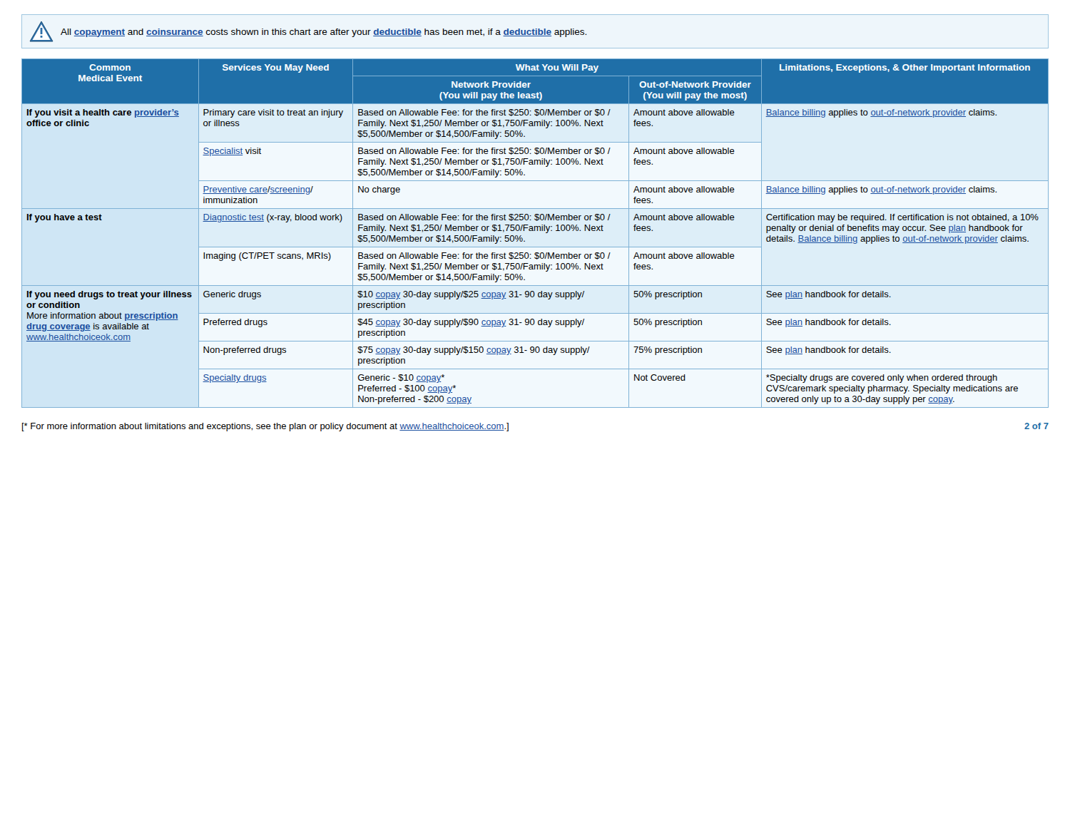All copayment and coinsurance costs shown in this chart are after your deductible has been met, if a deductible applies.
| Common Medical Event | Services You May Need | What You Will Pay | Limitations, Exceptions, & Other Important Information |
| --- | --- | --- | --- |
| Network Provider (You will pay the least) | Out-of-Network Provider (You will pay the most) |
| If you visit a health care provider’s office or clinic | Primary care visit to treat an injury or illness | Based on Allowable Fee: for the first $250: $0/Member or $0 / Family. Next $1,250/ Member or $1,750/Family: 100%. Next $5,500/Member or $14,500/Family: 50%. | Amount above allowable fees. | Balance billing applies to out-of-network provider claims. |
| Specialist visit | Based on Allowable Fee: for the first $250: $0/Member or $0 / Family. Next $1,250/ Member or $1,750/Family: 100%. Next $5,500/Member or $14,500/Family: 50%. | Amount above allowable fees. |
| Preventive care / screening / immunization | No charge | Amount above allowable fees. | Balance billing applies to out-of-network provider claims. |
| If you have a test | Diagnostic test (x-ray, blood work) | Based on Allowable Fee: for the first $250: $0/Member or $0 / Family. Next $1,250/ Member or $1,750/Family: 100%. Next $5,500/Member or $14,500/Family: 50%. | Amount above allowable fees. | Certification may be required. If certification is not obtained, a 10% penalty or denial of benefits may occur. See plan handbook for details. Balance billing applies to out-of-network provider claims. |
| Imaging (CT/PET scans, MRIs) | Based on Allowable Fee: for the first $250: $0/Member or $0 / Family. Next $1,250/ Member or $1,750/Family: 100%. Next $5,500/Member or $14,500/Family: 50%. | Amount above allowable fees. |
| If you need drugs to treat your illness or condition More information about prescription drug coverage is available at www.healthchoiceok.com | Generic drugs | $10 copay 30-day supply/$25 copay 31- 90 day supply/ prescription | 50% prescription | See plan handbook for details. |
| Preferred drugs | $45 copay 30-day supply/$90 copay 31- 90 day supply/ prescription | 50% prescription | See plan handbook for details. |
| Non-preferred drugs | $75 copay 30-day supply/$150 copay 31- 90 day supply/ prescription | 75% prescription | See plan handbook for details. |
| Specialty drugs | Generic - $10 copay * Preferred - $100 copay * Non-preferred - $200 copay | Not Covered | *Specialty drugs are covered only when ordered through CVS/caremark specialty pharmacy. Specialty medications are covered only up to a 30-day supply per copay . |
[* For more information about limitations and exceptions, see the plan or policy document at www.healthchoiceok.com.]
2 of 7